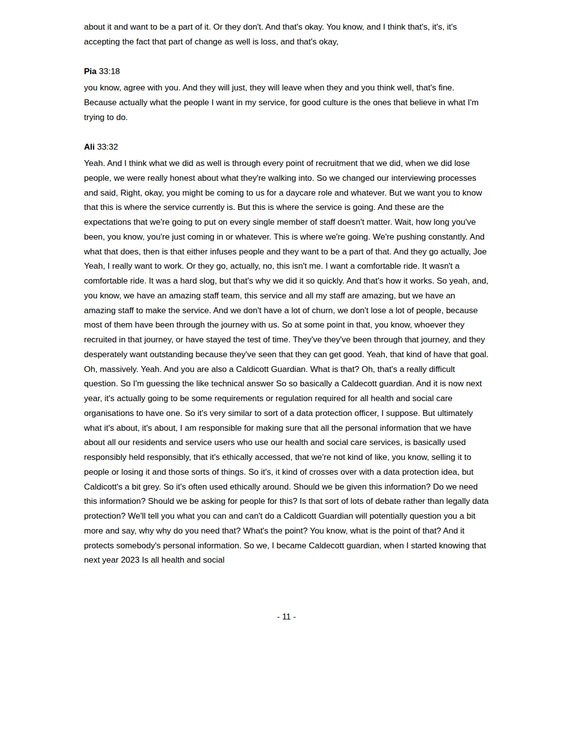about it and want to be a part of it. Or they don't. And that's okay. You know, and I think that's, it's, it's accepting the fact that part of change as well is loss, and that's okay,
Pia 33:18
you know, agree with you. And they will just, they will leave when they and you think well, that's fine. Because actually what the people I want in my service, for good culture is the ones that believe in what I'm trying to do.
Ali 33:32
Yeah. And I think what we did as well is through every point of recruitment that we did, when we did lose people, we were really honest about what they're walking into. So we changed our interviewing processes and said, Right, okay, you might be coming to us for a daycare role and whatever. But we want you to know that this is where the service currently is. But this is where the service is going. And these are the expectations that we're going to put on every single member of staff doesn't matter. Wait, how long you've been, you know, you're just coming in or whatever. This is where we're going. We're pushing constantly. And what that does, then is that either infuses people and they want to be a part of that. And they go actually, Joe Yeah, I really want to work. Or they go, actually, no, this isn't me. I want a comfortable ride. It wasn't a comfortable ride. It was a hard slog, but that's why we did it so quickly. And that's how it works. So yeah, and, you know, we have an amazing staff team, this service and all my staff are amazing, but we have an amazing staff to make the service. And we don't have a lot of churn, we don't lose a lot of people, because most of them have been through the journey with us. So at some point in that, you know, whoever they recruited in that journey, or have stayed the test of time. They've they've been through that journey, and they desperately want outstanding because they've seen that they can get good. Yeah, that kind of have that goal. Oh, massively. Yeah. And you are also a Caldicott Guardian. What is that? Oh, that's a really difficult question. So I'm guessing the like technical answer So so basically a Caldecott guardian. And it is now next year, it's actually going to be some requirements or regulation required for all health and social care organisations to have one. So it's very similar to sort of a data protection officer, I suppose. But ultimately what it's about, it's about, I am responsible for making sure that all the personal information that we have about all our residents and service users who use our health and social care services, is basically used responsibly held responsibly, that it's ethically accessed, that we're not kind of like, you know, selling it to people or losing it and those sorts of things. So it's, it kind of crosses over with a data protection idea, but Caldicott's a bit grey. So it's often used ethically around. Should we be given this information? Do we need this information? Should we be asking for people for this? Is that sort of lots of debate rather than legally data protection? We'll tell you what you can and can't do a Caldicott Guardian will potentially question you a bit more and say, why why do you need that? What's the point? You know, what is the point of that? And it protects somebody's personal information. So we, I became Caldecott guardian, when I started knowing that next year 2023 Is all health and social
- 11 -